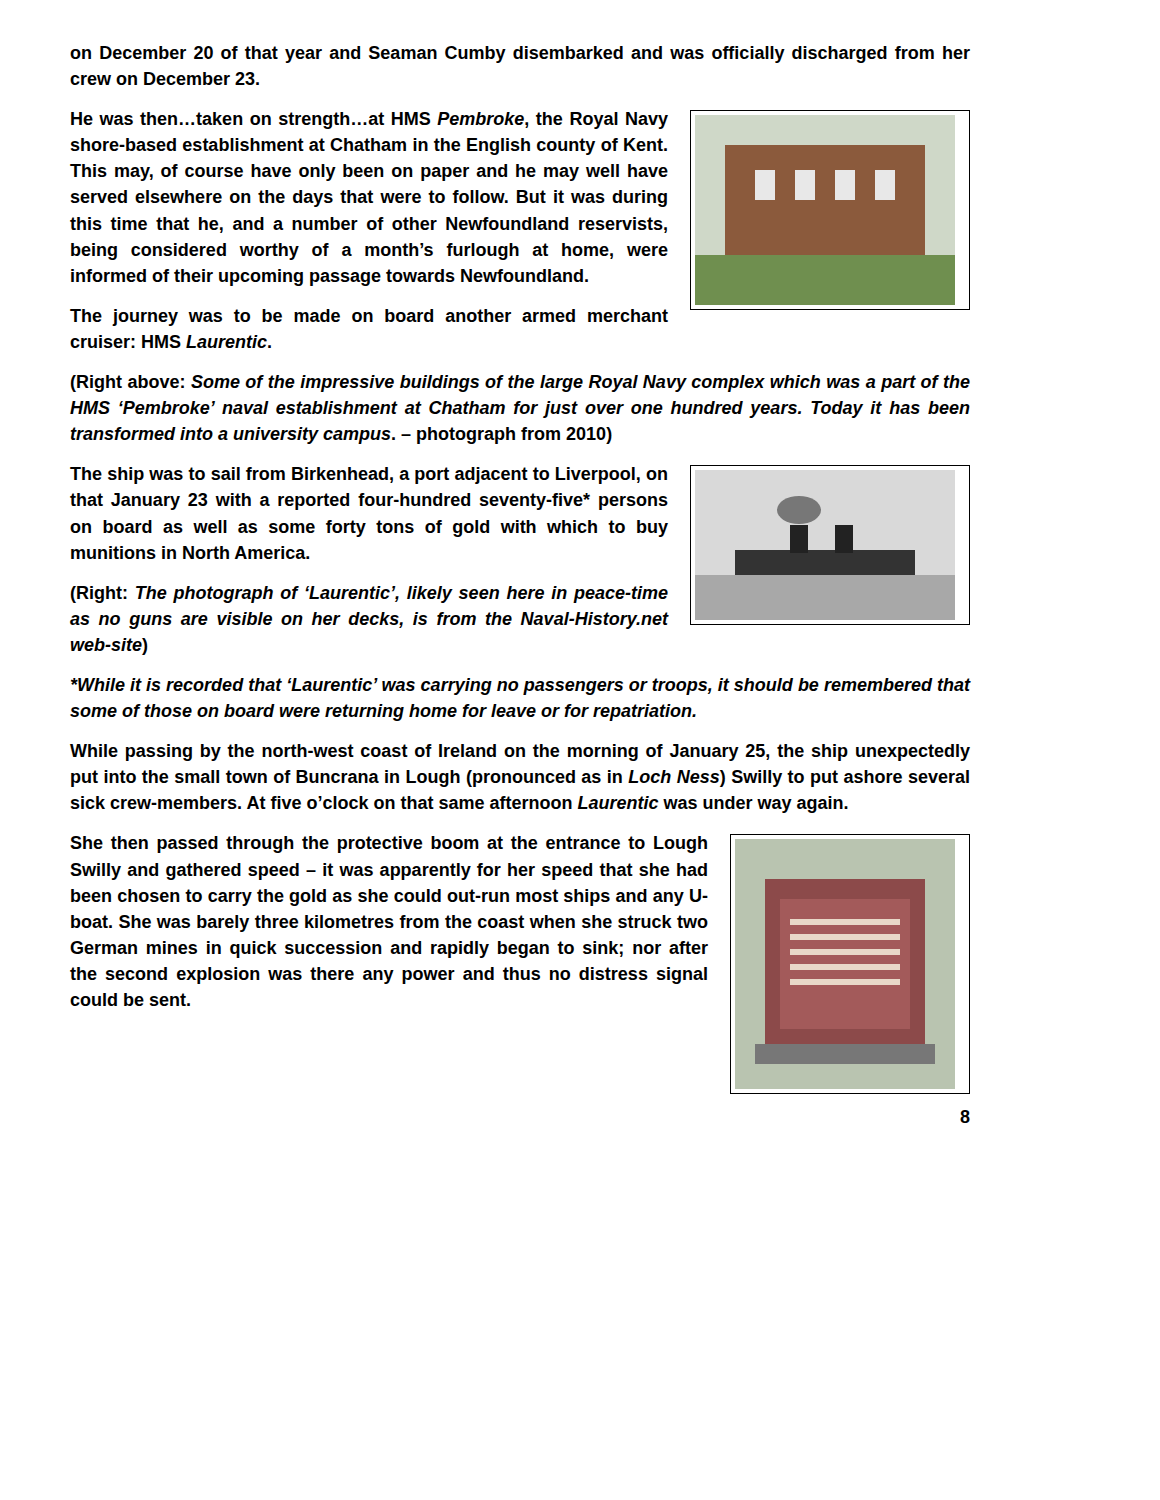on December 20 of that year and Seaman Cumby disembarked and was officially discharged from her crew on December 23.
He was then…taken on strength…at HMS Pembroke, the Royal Navy shore-based establishment at Chatham in the English county of Kent. This may, of course have only been on paper and he may well have served elsewhere on the days that were to follow. But it was during this time that he, and a number of other Newfoundland reservists, being considered worthy of a month’s furlough at home, were informed of their upcoming passage towards Newfoundland.
The journey was to be made on board another armed merchant cruiser: HMS Laurentic.
(Right above: Some of the impressive buildings of the large Royal Navy complex which was a part of the HMS ‘Pembroke’ naval establishment at Chatham for just over one hundred years. Today it has been transformed into a university campus. – photograph from 2010)
The ship was to sail from Birkenhead, a port adjacent to Liverpool, on that January 23 with a reported four-hundred seventy-five* persons on board as well as some forty tons of gold with which to buy munitions in North America.
(Right: The photograph of ‘Laurentic’, likely seen here in peace-time as no guns are visible on her decks, is from the Naval-History.net web-site)
*While it is recorded that ‘Laurentic’ was carrying no passengers or troops, it should be remembered that some of those on board were returning home for leave or for repatriation.
While passing by the north-west coast of Ireland on the morning of January 25, the ship unexpectedly put into the small town of Buncrana in Lough (pronounced as in Loch Ness) Swilly to put ashore several sick crew-members. At five o’clock on that same afternoon Laurentic was under way again.
She then passed through the protective boom at the entrance to Lough Swilly and gathered speed – it was apparently for her speed that she had been chosen to carry the gold as she could out-run most ships and any U-boat. She was barely three kilometres from the coast when she struck two German mines in quick succession and rapidly began to sink; nor after the second explosion was there any power and thus no distress signal could be sent.
8